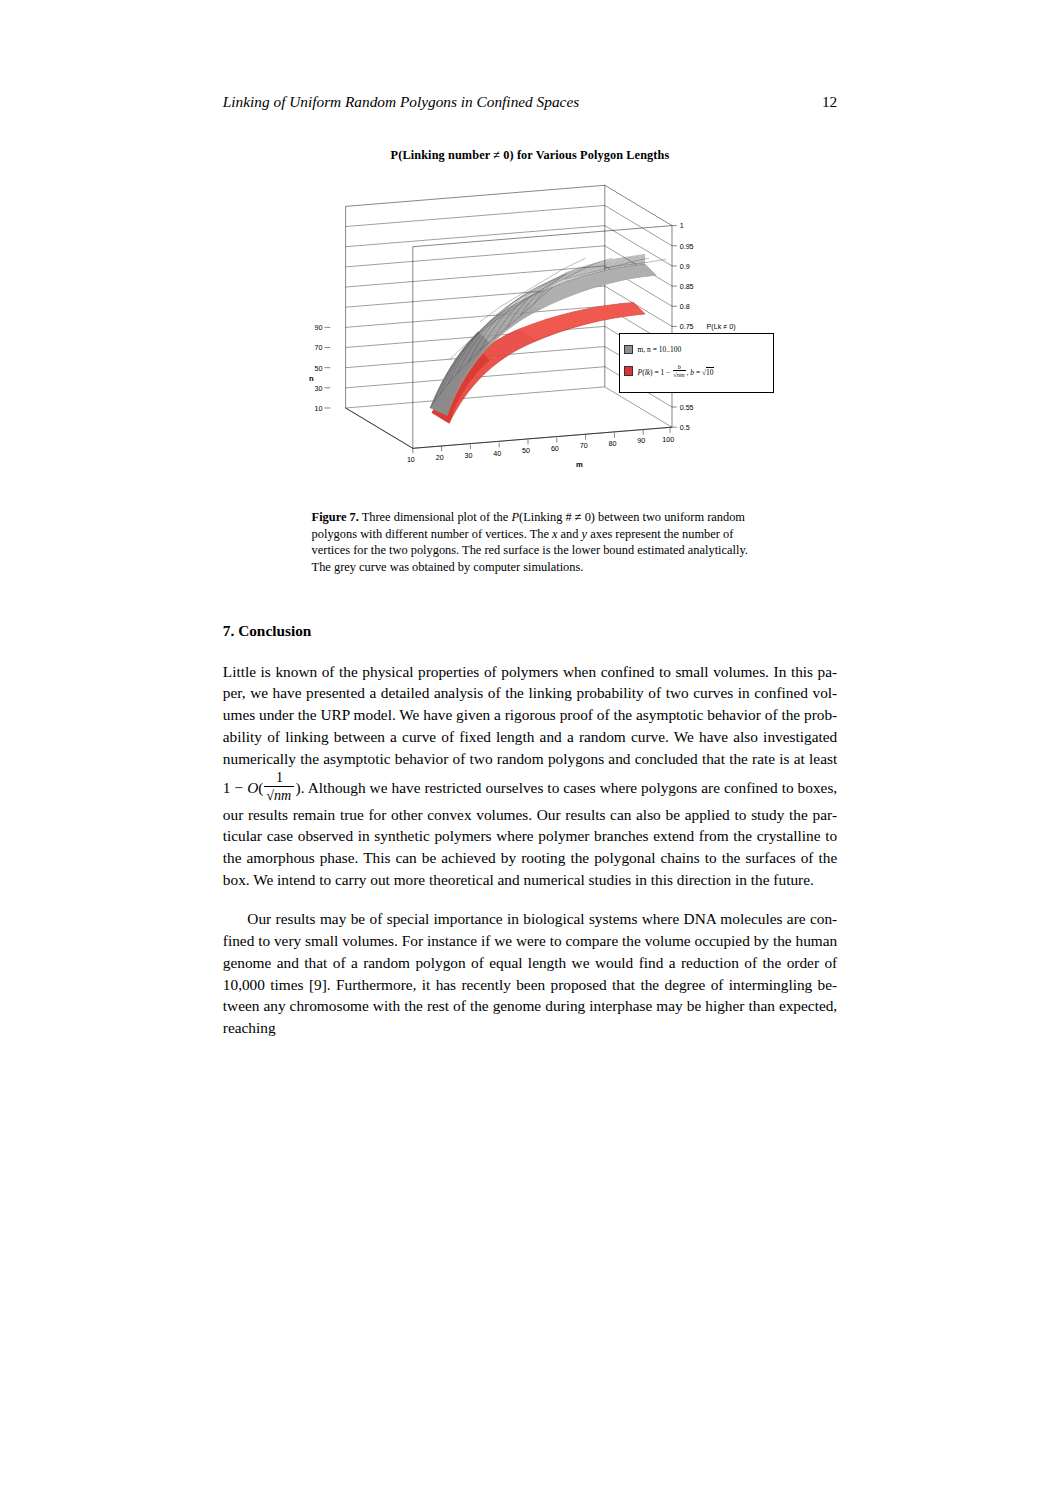Linking of Uniform Random Polygons in Confined Spaces 12
P(Linking number ≠ 0) for Various Polygon Lengths
10 30 50 70 90 n 10 20 30 40 50 60 70 80 90 100 m 1 0.95 0.9 0.85 0.8 0.75 0.7 0.65 0.6 0.55 0.5 P(Lk ≠ 0)
m, n = 10..100
P(lk) = 1 − b√nm, b = √10
Figure 7. Three dimensional plot of the P(Linking # ≠ 0) between two uniform random polygons with different number of vertices. The x and y axes represent the number of vertices for the two polygons. The red surface is the lower bound estimated analytically. The grey curve was obtained by computer simulations.
7. Conclusion
Little is known of the physical properties of polymers when confined to small volumes. In this paper, we have presented a detailed analysis of the linking probability of two curves in confined volumes under the URP model. We have given a rigorous proof of the asymptotic behavior of the probability of linking between a curve of fixed length and a random curve. We have also investigated numerically the asymptotic behavior of two random polygons and concluded that the rate is at least 1 − O(1√nm). Although we have restricted ourselves to cases where polygons are confined to boxes, our results remain true for other convex volumes. Our results can also be applied to study the particular case observed in synthetic polymers where polymer branches extend from the crystalline to the amorphous phase. This can be achieved by rooting the polygonal chains to the surfaces of the box. We intend to carry out more theoretical and numerical studies in this direction in the future.
Our results may be of special importance in biological systems where DNA molecules are confined to very small volumes. For instance if we were to compare the volume occupied by the human genome and that of a random polygon of equal length we would find a reduction of the order of 10,000 times [9]. Furthermore, it has recently been proposed that the degree of intermingling between any chromosome with the rest of the genome during interphase may be higher than expected, reaching